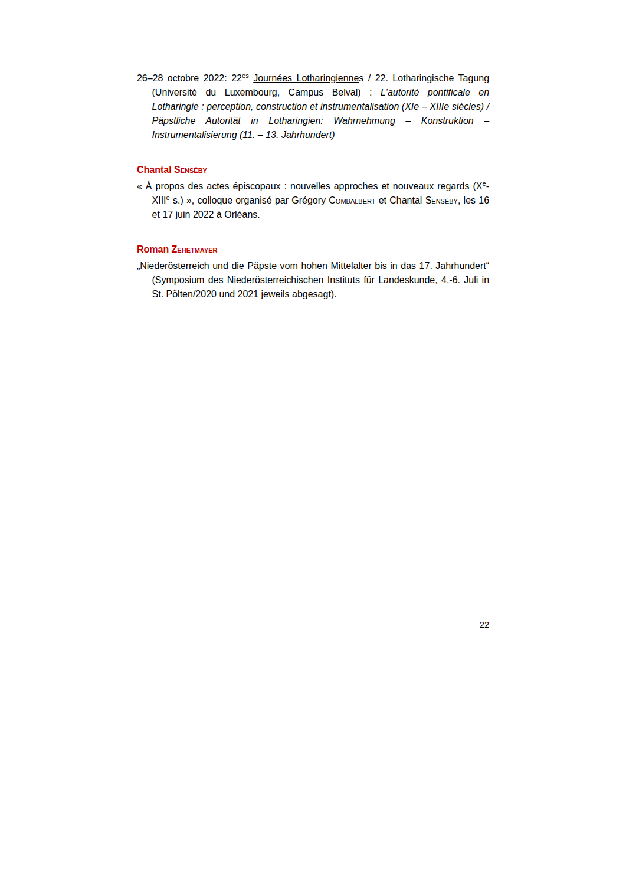26–28 octobre 2022: 22es Journées Lotharingiennes / 22. Lotharingische Tagung (Université du Luxembourg, Campus Belval) : L'autorité pontificale en Lotharingie : perception, construction et instrumentalisation (XIe – XIIIe siècles) / Päpstliche Autorität in Lotharingien: Wahrnehmung – Konstruktion – Instrumentalisierung (11. – 13. Jahrhundert)
Chantal Senséby
« À propos des actes épiscopaux : nouvelles approches et nouveaux regards (Xe-XIIIe s.) », colloque organisé par Grégory Combalbert et Chantal Senséby, les 16 et 17 juin 2022 à Orléans.
Roman Zehetmayer
„Niederösterreich und die Päpste vom hohen Mittelalter bis in das 17. Jahrhundert“ (Symposium des Niederösterreichischen Instituts für Landeskunde, 4.-6. Juli in St. Pölten/2020 und 2021 jeweils abgesagt).
22